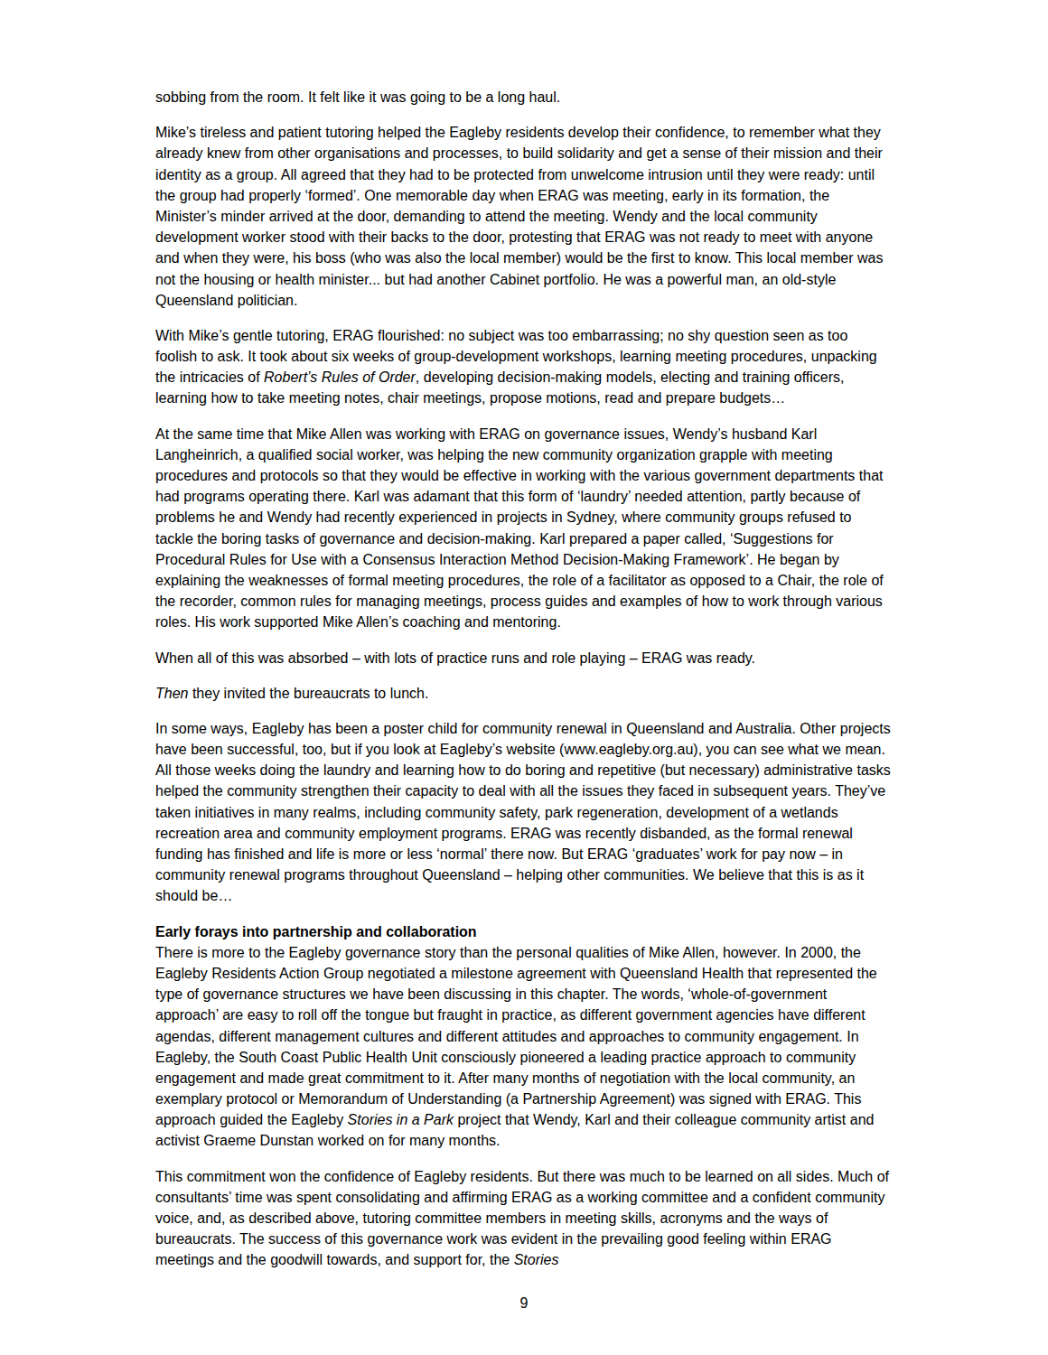sobbing from the room. It felt like it was going to be a long haul.
Mike’s tireless and patient tutoring helped the Eagleby residents develop their confidence, to remember what they already knew from other organisations and processes, to build solidarity and get a sense of their mission and their identity as a group. All agreed that they had to be protected from unwelcome intrusion until they were ready: until the group had properly ‘formed’. One memorable day when ERAG was meeting, early in its formation, the Minister’s minder arrived at the door, demanding to attend the meeting. Wendy and the local community development worker stood with their backs to the door, protesting that ERAG was not ready to meet with anyone and when they were, his boss (who was also the local member) would be the first to know. This local member was not the housing or health minister... but had another Cabinet portfolio. He was a powerful man, an old-style Queensland politician.
With Mike’s gentle tutoring, ERAG flourished: no subject was too embarrassing; no shy question seen as too foolish to ask. It took about six weeks of group-development workshops, learning meeting procedures, unpacking the intricacies of Robert’s Rules of Order, developing decision-making models, electing and training officers, learning how to take meeting notes, chair meetings, propose motions, read and prepare budgets…
At the same time that Mike Allen was working with ERAG on governance issues, Wendy’s husband Karl Langheinrich, a qualified social worker, was helping the new community organization grapple with meeting procedures and protocols so that they would be effective in working with the various government departments that had programs operating there. Karl was adamant that this form of ‘laundry’ needed attention, partly because of problems he and Wendy had recently experienced in projects in Sydney, where community groups refused to tackle the boring tasks of governance and decision-making. Karl prepared a paper called, ‘Suggestions for Procedural Rules for Use with a Consensus Interaction Method Decision-Making Framework’. He began by explaining the weaknesses of formal meeting procedures, the role of a facilitator as opposed to a Chair, the role of the recorder, common rules for managing meetings, process guides and examples of how to work through various roles. His work supported Mike Allen’s coaching and mentoring.
When all of this was absorbed – with lots of practice runs and role playing – ERAG was ready.
Then they invited the bureaucrats to lunch.
In some ways, Eagleby has been a poster child for community renewal in Queensland and Australia. Other projects have been successful, too, but if you look at Eagleby’s website (www.eagleby.org.au), you can see what we mean. All those weeks doing the laundry and learning how to do boring and repetitive (but necessary) administrative tasks helped the community strengthen their capacity to deal with all the issues they faced in subsequent years. They’ve taken initiatives in many realms, including community safety, park regeneration, development of a wetlands recreation area and community employment programs. ERAG was recently disbanded, as the formal renewal funding has finished and life is more or less ‘normal’ there now. But ERAG ‘graduates’ work for pay now – in community renewal programs throughout Queensland – helping other communities. We believe that this is as it should be…
Early forays into partnership and collaboration
There is more to the Eagleby governance story than the personal qualities of Mike Allen, however. In 2000, the Eagleby Residents Action Group negotiated a milestone agreement with Queensland Health that represented the type of governance structures we have been discussing in this chapter. The words, ‘whole-of-government approach’ are easy to roll off the tongue but fraught in practice, as different government agencies have different agendas, different management cultures and different attitudes and approaches to community engagement. In Eagleby, the South Coast Public Health Unit consciously pioneered a leading practice approach to community engagement and made great commitment to it. After many months of negotiation with the local community, an exemplary protocol or Memorandum of Understanding (a Partnership Agreement) was signed with ERAG. This approach guided the Eagleby Stories in a Park project that Wendy, Karl and their colleague community artist and activist Graeme Dunstan worked on for many months.
This commitment won the confidence of Eagleby residents. But there was much to be learned on all sides. Much of consultants’ time was spent consolidating and affirming ERAG as a working committee and a confident community voice, and, as described above, tutoring committee members in meeting skills, acronyms and the ways of bureaucrats. The success of this governance work was evident in the prevailing good feeling within ERAG meetings and the goodwill towards, and support for, the Stories
9